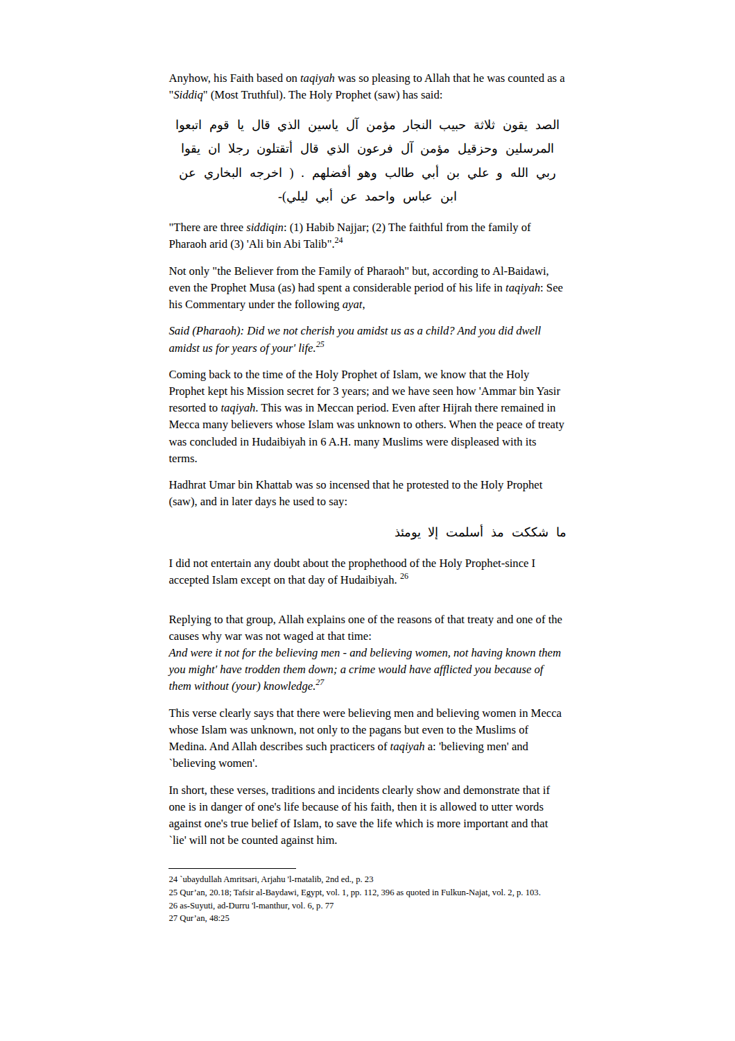Anyhow, his Faith based on taqiyah was so pleasing to Allah that he was counted as a "Siddiq" (Most Truthful). The Holy Prophet (saw) has said:
الصد يقون ثلاثة حبيب النجار مؤمن آل ياسين الذي قال يا قوم اتبعوا المرسلين وحزقيل مؤمن آل فرعون الذي قال أتقتلون رجلا ان يقوا ربي الله و علي بن أبي طالب وهو أفضلهم . ( اخرجه البخاري عن ابن عباس واحمد عن أبي ليلي)-
"There are three siddiqin: (1) Habib Najjar; (2) The faithful from the family of Pharaoh arid (3) 'Ali bin Abi Talib".24
Not only "the Believer from the Family of Pharaoh" but, according to Al-Baidawi, even the Prophet Musa (as) had spent a considerable period of his life in taqiyah: See his Commentary under the following ayat,
Said (Pharaoh): Did we not cherish you amidst us as a child? And you did dwell amidst us for years of your' life.25
Coming back to the time of the Holy Prophet of Islam, we know that the Holy Prophet kept his Mission secret for 3 years; and we have seen how 'Ammar bin Yasir resorted to taqiyah. This was in Meccan period. Even after Hijrah there remained in Mecca many believers whose Islam was unknown to others. When the peace of treaty was concluded in Hudaibiyah in 6 A.H. many Muslims were displeased with its terms.
Hadhrat Umar bin Khattab was so incensed that he protested to the Holy Prophet (saw), and in later days he used to say:
ما شككت مذ أسلمت إلا يومئذ
I did not entertain any doubt about the prophethood of the Holy Prophet-since I accepted Islam except on that day of Hudaibiyah. 26
Replying to that group, Allah explains one of the reasons of that treaty and one of the causes why war was not waged at that time:
And were it not for the believing men - and believing women, not having known them you might' have trodden them down; a crime would have afflicted you because of them without (your) knowledge.27
This verse clearly says that there were believing men and believing women in Mecca whose Islam was unknown, not only to the pagans but even to the Muslims of Medina. And Allah describes such practicers of taqiyah a: 'believing men' and `believing women'.
In short, these verses, traditions and incidents clearly show and demonstrate that if one is in danger of one's life because of his faith, then it is allowed to utter words against one's true belief of Islam, to save the life which is more important and that `lie' will not be counted against him.
24 `ubaydullah Amritsari, Arjahu 'l-rnatalib, 2nd ed., p. 23
25 Qur’an, 20.18; Tafsir al-Baydawi, Egypt, vol. 1, pp. 112, 396 as quoted in Fulkun-Najat, vol. 2, p. 103.
26 as-Suyuti, ad-Durru 'l-manthur, vol. 6, p. 77
27 Qur’an, 48:25